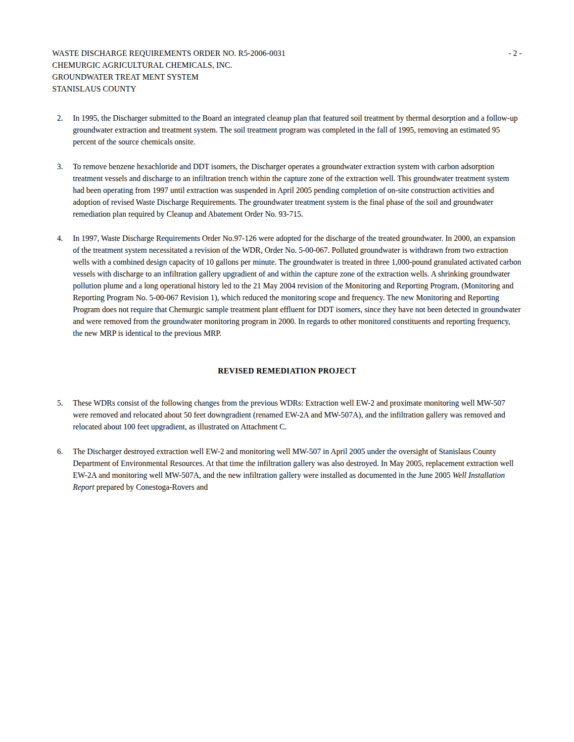Waste Discharge Requirements Order No. R5-2006-0031 - 2 -
Chemurgic Agricultural Chemicals, Inc.
Groundwater Treat ment System
Stanislaus County
In 1995, the Discharger submitted to the Board an integrated cleanup plan that featured soil treatment by thermal desorption and a follow-up groundwater extraction and treatment system. The soil treatment program was completed in the fall of 1995, removing an estimated 95 percent of the source chemicals onsite.
To remove benzene hexachloride and DDT isomers, the Discharger operates a groundwater extraction system with carbon adsorption treatment vessels and discharge to an infiltration trench within the capture zone of the extraction well. This groundwater treatment system had been operating from 1997 until extraction was suspended in April 2005 pending completion of on-site construction activities and adoption of revised Waste Discharge Requirements. The groundwater treatment system is the final phase of the soil and groundwater remediation plan required by Cleanup and Abatement Order No. 93-715.
In 1997, Waste Discharge Requirements Order No.97-126 were adopted for the discharge of the treated groundwater. In 2000, an expansion of the treatment system necessitated a revision of the WDR, Order No. 5-00-067. Polluted groundwater is withdrawn from two extraction wells with a combined design capacity of 10 gallons per minute. The groundwater is treated in three 1,000-pound granulated activated carbon vessels with discharge to an infiltration gallery upgradient of and within the capture zone of the extraction wells. A shrinking groundwater pollution plume and a long operational history led to the 21 May 2004 revision of the Monitoring and Reporting Program, (Monitoring and Reporting Program No. 5-00-067 Revision 1), which reduced the monitoring scope and frequency. The new Monitoring and Reporting Program does not require that Chemurgic sample treatment plant effluent for DDT isomers, since they have not been detected in groundwater and were removed from the groundwater monitoring program in 2000. In regards to other monitored constituents and reporting frequency, the new MRP is identical to the previous MRP.
Revised Remediation Project
These WDRs consist of the following changes from the previous WDRs: Extraction well EW-2 and proximate monitoring well MW-507 were removed and relocated about 50 feet downgradient (renamed EW-2A and MW-507A), and the infiltration gallery was removed and relocated about 100 feet upgradient, as illustrated on Attachment C.
The Discharger destroyed extraction well EW-2 and monitoring well MW-507 in April 2005 under the oversight of Stanislaus County Department of Environmental Resources. At that time the infiltration gallery was also destroyed. In May 2005, replacement extraction well EW-2A and monitoring well MW-507A, and the new infiltration gallery were installed as documented in the June 2005 Well Installation Report prepared by Conestoga-Rovers and